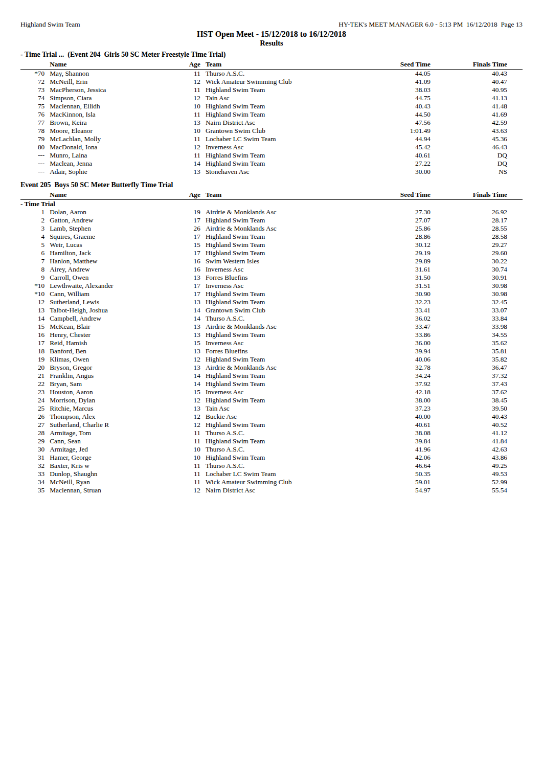Highland Swim Team
HY-TEK's MEET MANAGER 6.0 - 5:13 PM 16/12/2018 Page 13
HST Open Meet - 15/12/2018 to 16/12/2018
Results
- Time Trial ... (Event 204 Girls 50 SC Meter Freestyle Time Trial)
| | Name | Age | Team | Seed Time | Finals Time |
| --- | --- | --- | --- | --- | --- |
| *70 | May, Shannon | 11 | Thurso A.S.C. | 44.05 | 40.43 |
| 72 | McNeill, Erin | 12 | Wick Amateur Swimming Club | 41.09 | 40.47 |
| 73 | MacPherson, Jessica | 11 | Highland Swim Team | 38.03 | 40.95 |
| 74 | Simpson, Ciara | 12 | Tain Asc | 44.75 | 41.13 |
| 75 | Maclennan, Eilidh | 10 | Highland Swim Team | 40.43 | 41.48 |
| 76 | MacKinnon, Isla | 11 | Highland Swim Team | 44.50 | 41.69 |
| 77 | Brown, Keira | 13 | Nairn District Asc | 47.56 | 42.59 |
| 78 | Moore, Eleanor | 10 | Grantown Swim Club | 1:01.49 | 43.63 |
| 79 | McLachlan, Molly | 11 | Lochaber LC Swim Team | 44.94 | 45.36 |
| 80 | MacDonald, Iona | 12 | Inverness Asc | 45.42 | 46.43 |
| --- | Munro, Laina | 11 | Highland Swim Team | 40.61 | DQ |
| --- | Maclean, Jenna | 14 | Highland Swim Team | 27.22 | DQ |
| --- | Adair, Sophie | 13 | Stonehaven Asc | 30.00 | NS |
Event 205 Boys 50 SC Meter Butterfly Time Trial
| | Name | Age | Team | Seed Time | Finals Time |
| --- | --- | --- | --- | --- | --- |
| - Time Trial |
| 1 | Dolan, Aaron | 19 | Airdrie & Monklands Asc | 27.30 | 26.92 |
| 2 | Gatton, Andrew | 17 | Highland Swim Team | 27.07 | 28.17 |
| 3 | Lamb, Stephen | 26 | Airdrie & Monklands Asc | 25.86 | 28.55 |
| 4 | Squires, Graeme | 17 | Highland Swim Team | 28.86 | 28.58 |
| 5 | Weir, Lucas | 15 | Highland Swim Team | 30.12 | 29.27 |
| 6 | Hamilton, Jack | 17 | Highland Swim Team | 29.19 | 29.60 |
| 7 | Hanlon, Matthew | 16 | Swim Western Isles | 29.89 | 30.22 |
| 8 | Airey, Andrew | 16 | Inverness Asc | 31.61 | 30.74 |
| 9 | Carroll, Owen | 13 | Forres Bluefins | 31.50 | 30.91 |
| *10 | Lewthwaite, Alexander | 17 | Inverness Asc | 31.51 | 30.98 |
| *10 | Cann, William | 17 | Highland Swim Team | 30.90 | 30.98 |
| 12 | Sutherland, Lewis | 13 | Highland Swim Team | 32.23 | 32.45 |
| 13 | Talbot-Heigh, Joshua | 14 | Grantown Swim Club | 33.41 | 33.07 |
| 14 | Campbell, Andrew | 14 | Thurso A.S.C. | 36.02 | 33.84 |
| 15 | McKean, Blair | 13 | Airdrie & Monklands Asc | 33.47 | 33.98 |
| 16 | Henry, Chester | 13 | Highland Swim Team | 33.86 | 34.55 |
| 17 | Reid, Hamish | 15 | Inverness Asc | 36.00 | 35.62 |
| 18 | Banford, Ben | 13 | Forres Bluefins | 39.94 | 35.81 |
| 19 | Klimas, Owen | 12 | Highland Swim Team | 40.06 | 35.82 |
| 20 | Bryson, Gregor | 13 | Airdrie & Monklands Asc | 32.78 | 36.47 |
| 21 | Franklin, Angus | 14 | Highland Swim Team | 34.24 | 37.32 |
| 22 | Bryan, Sam | 14 | Highland Swim Team | 37.92 | 37.43 |
| 23 | Houston, Aaron | 15 | Inverness Asc | 42.18 | 37.62 |
| 24 | Morrison, Dylan | 12 | Highland Swim Team | 38.00 | 38.45 |
| 25 | Ritchie, Marcus | 13 | Tain Asc | 37.23 | 39.50 |
| 26 | Thompson, Alex | 12 | Buckie Asc | 40.00 | 40.43 |
| 27 | Sutherland, Charlie R | 12 | Highland Swim Team | 40.61 | 40.52 |
| 28 | Armitage, Tom | 11 | Thurso A.S.C. | 38.08 | 41.12 |
| 29 | Cann, Sean | 11 | Highland Swim Team | 39.84 | 41.84 |
| 30 | Armitage, Jed | 10 | Thurso A.S.C. | 41.96 | 42.63 |
| 31 | Hamer, George | 10 | Highland Swim Team | 42.06 | 43.86 |
| 32 | Baxter, Kris w | 11 | Thurso A.S.C. | 46.64 | 49.25 |
| 33 | Dunlop, Shaughn | 11 | Lochaber LC Swim Team | 50.35 | 49.53 |
| 34 | McNeill, Ryan | 11 | Wick Amateur Swimming Club | 59.01 | 52.99 |
| 35 | Maclennan, Struan | 12 | Nairn District Asc | 54.97 | 55.54 |